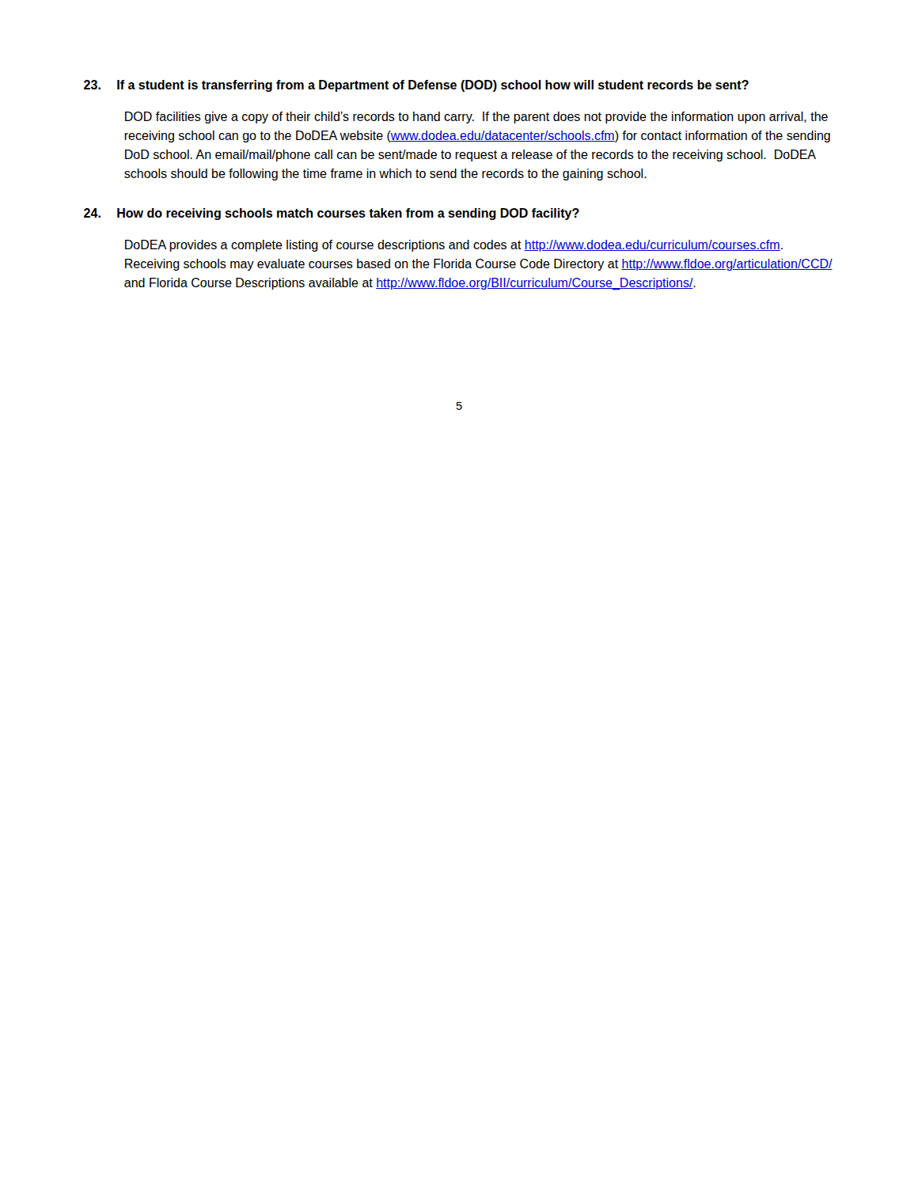23.
If a student is transferring from a Department of Defense (DOD) school how will student records be sent?
DOD facilities give a copy of their child’s records to hand carry. If the parent does not provide the information upon arrival, the receiving school can go to the DoDEA website (www.dodea.edu/datacenter/schools.cfm) for contact information of the sending DoD school. An email/mail/phone call can be sent/made to request a release of the records to the receiving school. DoDEA schools should be following the time frame in which to send the records to the gaining school.
24.
How do receiving schools match courses taken from a sending DOD facility?
DoDEA provides a complete listing of course descriptions and codes at http://www.dodea.edu/curriculum/courses.cfm. Receiving schools may evaluate courses based on the Florida Course Code Directory at http://www.fldoe.org/articulation/CCD/ and Florida Course Descriptions available at http://www.fldoe.org/BII/curriculum/Course_Descriptions/.
5